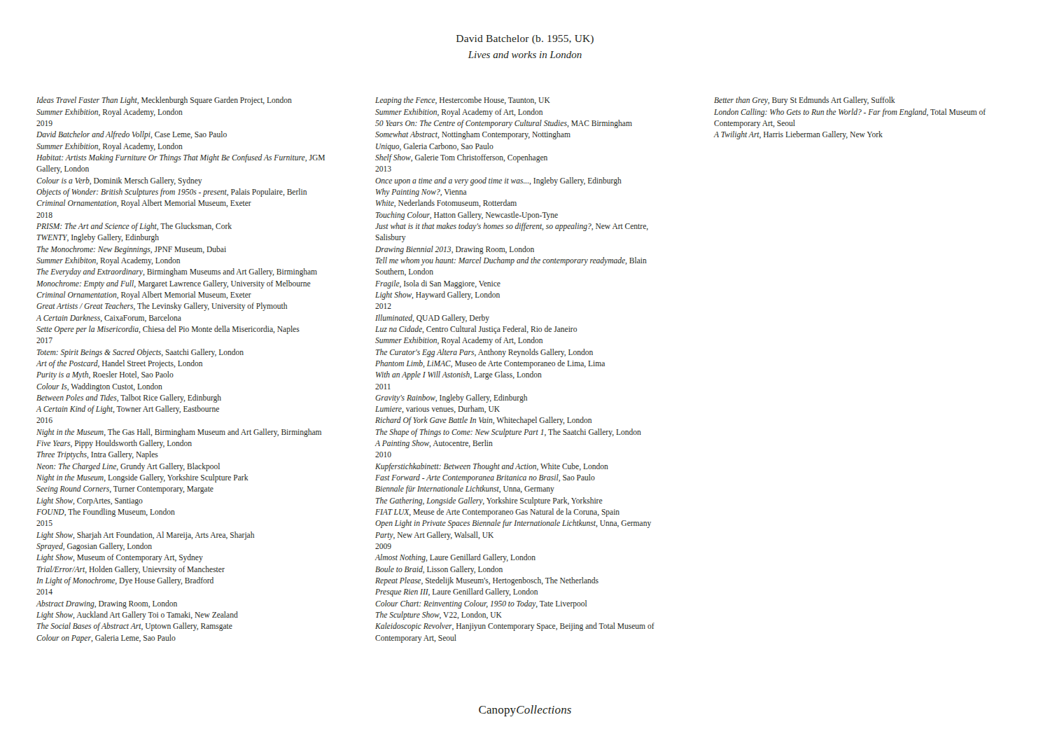David Batchelor (b. 1955, UK)
Lives and works in London
Ideas Travel Faster Than Light, Mecklenburgh Square Garden Project, London
Summer Exhibition, Royal Academy, London
2019
David Batchelor and Alfredo Vollpi, Case Leme, Sao Paulo
Summer Exhibition, Royal Academy, London
Habitat: Artists Making Furniture Or Things That Might Be Confused As Furniture, JGM Gallery, London
Colour is a Verb, Dominik Mersch Gallery, Sydney
Objects of Wonder: British Sculptures from 1950s - present, Palais Populaire, Berlin
Criminal Ornamentation, Royal Albert Memorial Museum, Exeter
2018
PRISM: The Art and Science of Light, The Glucksman, Cork
TWENTY, Ingleby Gallery, Edinburgh
The Monochrome: New Beginnings, JPNF Museum, Dubai
Summer Exhibiton, Royal Academy, London
The Everyday and Extraordinary, Birmingham Museums and Art Gallery, Birmingham
Monochrome: Empty and Full, Margaret Lawrence Gallery, University of Melbourne
Criminal Ornamentation, Royal Albert Memorial Museum, Exeter
Great Artists / Great Teachers, The Levinsky Gallery, University of Plymouth
A Certain Darkness, CaixaForum, Barcelona
Sette Opere per la Misericordia, Chiesa del Pio Monte della Misericordia, Naples
2017
Totem: Spirit Beings & Sacred Objects, Saatchi Gallery, London
Art of the Postcard, Handel Street Projects, London
Purity is a Myth, Roesler Hotel, Sao Paolo
Colour Is, Waddington Custot, London
Between Poles and Tides, Talbot Rice Gallery, Edinburgh
A Certain Kind of Light, Towner Art Gallery, Eastbourne
2016
Night in the Museum, The Gas Hall, Birmingham Museum and Art Gallery, Birmingham
Five Years, Pippy Houldsworth Gallery, London
Three Triptychs, Intra Gallery, Naples
Neon: The Charged Line, Grundy Art Gallery, Blackpool
Night in the Museum, Longside Gallery, Yorkshire Sculpture Park
Seeing Round Corners, Turner Contemporary, Margate
Light Show, CorpArtes, Santiago
FOUND, The Foundling Museum, London
2015
Light Show, Sharjah Art Foundation, Al Mareija, Arts Area, Sharjah
Sprayed, Gagosian Gallery, London
Light Show, Museum of Contemporary Art, Sydney
Trial/Error/Art, Holden Gallery, Unievrsity of Manchester
In Light of Monochrome, Dye House Gallery, Bradford
2014
Abstract Drawing, Drawing Room, London
Light Show, Auckland Art Gallery Toi o Tamaki, New Zealand
The Social Bases of Abstract Art, Uptown Gallery, Ramsgate
Colour on Paper, Galeria Leme, Sao Paulo
Leaping the Fence, Hestercombe House, Taunton, UK
Summer Exhibition, Royal Academy of Art, London
50 Years On: The Centre of Contemporary Cultural Studies, MAC Birmingham
Somewhat Abstract, Nottingham Contemporary, Nottingham
Uniquo, Galeria Carbono, Sao Paulo
Shelf Show, Galerie Tom Christofferson, Copenhagen
2013
Once upon a time and a very good time it was..., Ingleby Gallery, Edinburgh
Why Painting Now?, Vienna
White, Nederlands Fotomuseum, Rotterdam
Touching Colour, Hatton Gallery, Newcastle-Upon-Tyne
Just what is it that makes today's homes so different, so appealing?, New Art Centre, Salisbury
Drawing Biennial 2013, Drawing Room, London
Tell me whom you haunt: Marcel Duchamp and the contemporary readymade, Blain Southern, London
Fragile, Isola di San Maggiore, Venice
Light Show, Hayward Gallery, London
2012
Illuminated, QUAD Gallery, Derby
Luz na Cidade, Centro Cultural Justiça Federal, Rio de Janeiro
Summer Exhibition, Royal Academy of Art, London
The Curator's Egg Altera Pars, Anthony Reynolds Gallery, London
Phantom Limb, LiMAC, Museo de Arte Contemporaneo de Lima, Lima
With an Apple I Will Astonish, Large Glass, London
2011
Gravity's Rainbow, Ingleby Gallery, Edinburgh
Lumiere, various venues, Durham, UK
Richard Of York Gave Battle In Vain, Whitechapel Gallery, London
The Shape of Things to Come: New Sculpture Part 1, The Saatchi Gallery, London
A Painting Show, Autocentre, Berlin
2010
Kupferstichkabinett: Between Thought and Action, White Cube, London
Fast Forward - Arte Contemporanea Britanica no Brasil, Sao Paulo
Biennale für Internationale Lichtkunst, Unna, Germany
The Gathering, Longside Gallery, Yorkshire Sculpture Park, Yorkshire
FIAT LUX, Meuse de Arte Contemporaneo Gas Natural de la Coruna, Spain
Open Light in Private Spaces Biennale fur Internationale Lichtkunst, Unna, Germany
Party, New Art Gallery, Walsall, UK
2009
Almost Nothing, Laure Genillard Gallery, London
Boule to Braid, Lisson Gallery, London
Repeat Please, Stedelijk Museum's, Hertogenbosch, The Netherlands
Presque Rien III, Laure Genillard Gallery, London
Colour Chart: Reinventing Colour, 1950 to Today, Tate Liverpool
The Sculpture Show, V22, London, UK
Kaleidoscopic Revolver, Hanjiyun Contemporary Space, Beijing and Total Museum of Contemporary Art, Seoul
Better than Grey, Bury St Edmunds Art Gallery, Suffolk
London Calling: Who Gets to Run the World? - Far from England, Total Museum of Contemporary Art, Seoul
A Twilight Art, Harris Lieberman Gallery, New York
Canopy Collections